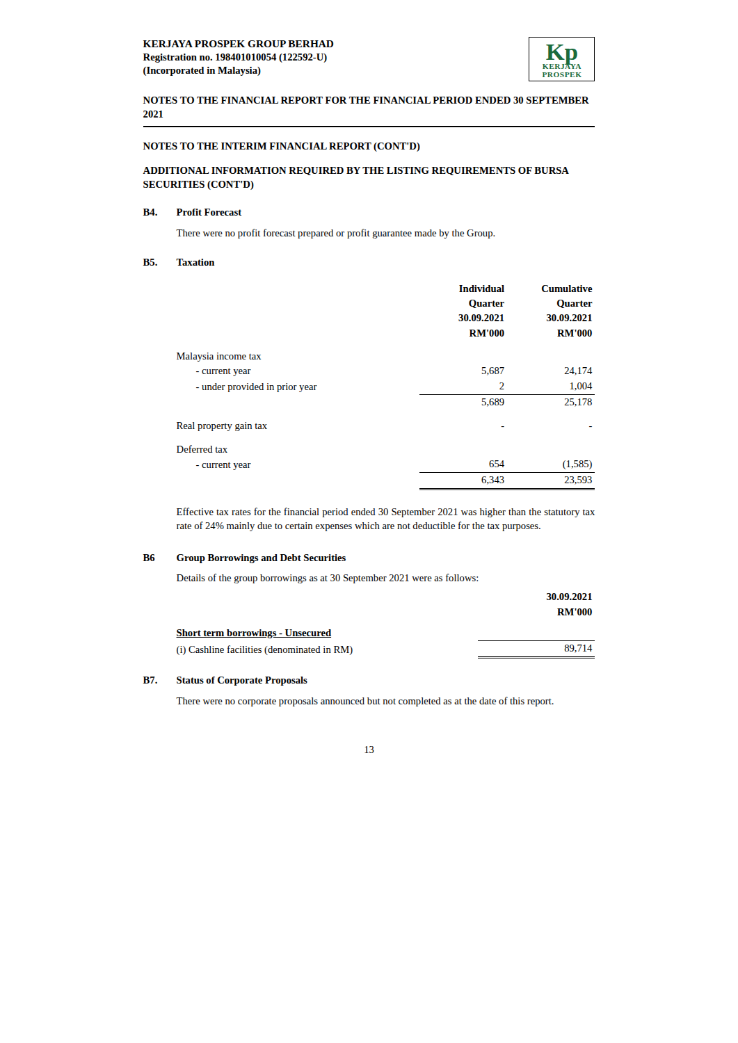KERJAYA PROSPEK GROUP BERHAD
Registration no. 198401010054 (122592-U)
(Incorporated in Malaysia)
Kp KERJAYA PROSPEK
NOTES TO THE FINANCIAL REPORT FOR THE FINANCIAL PERIOD ENDED 30 SEPTEMBER 2021
NOTES TO THE INTERIM FINANCIAL REPORT (CONT'D)
ADDITIONAL INFORMATION REQUIRED BY THE LISTING REQUIREMENTS OF BURSA SECURITIES (CONT'D)
B4.
Profit Forecast
There were no profit forecast prepared or profit guarantee made by the Group.
B5.
Taxation
| | Individual | Cumulative |
| | Quarter | Quarter |
| | 30.09.2021 | 30.09.2021 |
| | RM'000 | RM'000 |
| Malaysia income tax | | |
| - current year | 5,687 | 24,174 |
| - under provided in prior year | 2 | 1,004 |
| | 5,689 | 25,178 |
| Real property gain tax | - | - |
| Deferred tax | | |
| - current year | 654 | (1,585) |
| | 6,343 | 23,593 |
Effective tax rates for the financial period ended 30 September 2021 was higher than the statutory tax rate of 24% mainly due to certain expenses which are not deductible for the tax purposes.
B6
Group Borrowings and Debt Securities
Details of the group borrowings as at 30 September 2021 were as follows:
| | 30.09.2021 |
| | RM'000 |
| Short term borrowings - Unsecured | |
| (i) Cashline facilities (denominated in RM) | 89,714 |
B7.
Status of Corporate Proposals
There were no corporate proposals announced but not completed as at the date of this report.
13